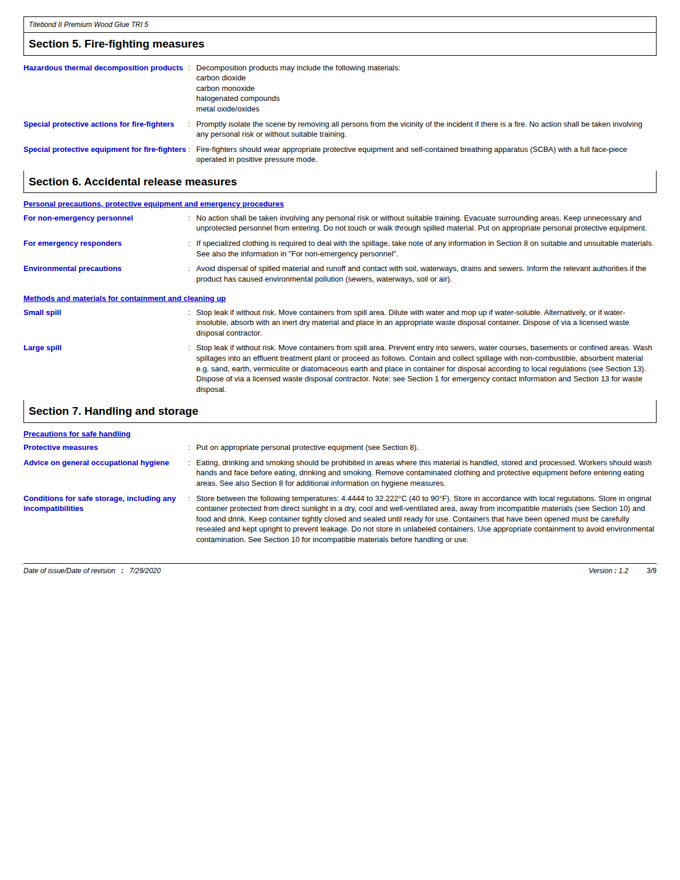Titebond II Premium Wood Glue TRI 5
Section 5. Fire-fighting measures
| Hazardous thermal decomposition products | : | Decomposition products may include the following materials: carbon dioxide carbon monoxide halogenated compounds metal oxide/oxides |
| Special protective actions for fire-fighters | : | Promptly isolate the scene by removing all persons from the vicinity of the incident if there is a fire. No action shall be taken involving any personal risk or without suitable training. |
| Special protective equipment for fire-fighters | : | Fire-fighters should wear appropriate protective equipment and self-contained breathing apparatus (SCBA) with a full face-piece operated in positive pressure mode. |
Section 6. Accidental release measures
Personal precautions, protective equipment and emergency procedures
| For non-emergency personnel | : | No action shall be taken involving any personal risk or without suitable training. Evacuate surrounding areas. Keep unnecessary and unprotected personnel from entering. Do not touch or walk through spilled material. Put on appropriate personal protective equipment. |
| For emergency responders | : | If specialized clothing is required to deal with the spillage, take note of any information in Section 8 on suitable and unsuitable materials. See also the information in "For non-emergency personnel". |
| Environmental precautions | : | Avoid dispersal of spilled material and runoff and contact with soil, waterways, drains and sewers. Inform the relevant authorities if the product has caused environmental pollution (sewers, waterways, soil or air). |
Methods and materials for containment and cleaning up
| Small spill | : | Stop leak if without risk. Move containers from spill area. Dilute with water and mop up if water-soluble. Alternatively, or if water-insoluble, absorb with an inert dry material and place in an appropriate waste disposal container. Dispose of via a licensed waste disposal contractor. |
| Large spill | : | Stop leak if without risk. Move containers from spill area. Prevent entry into sewers, water courses, basements or confined areas. Wash spillages into an effluent treatment plant or proceed as follows. Contain and collect spillage with non-combustible, absorbent material e.g. sand, earth, vermiculite or diatomaceous earth and place in container for disposal according to local regulations (see Section 13). Dispose of via a licensed waste disposal contractor. Note: see Section 1 for emergency contact information and Section 13 for waste disposal. |
Section 7. Handling and storage
Precautions for safe handling
| Protective measures | : | Put on appropriate personal protective equipment (see Section 8). |
| Advice on general occupational hygiene | : | Eating, drinking and smoking should be prohibited in areas where this material is handled, stored and processed. Workers should wash hands and face before eating, drinking and smoking. Remove contaminated clothing and protective equipment before entering eating areas. See also Section 8 for additional information on hygiene measures. |
| Conditions for safe storage, including any incompatibilities | : | Store between the following temperatures: 4.4444 to 32.222°C (40 to 90°F). Store in accordance with local regulations. Store in original container protected from direct sunlight in a dry, cool and well-ventilated area, away from incompatible materials (see Section 10) and food and drink. Keep container tightly closed and sealed until ready for use. Containers that have been opened must be carefully resealed and kept upright to prevent leakage. Do not store in unlabeled containers. Use appropriate containment to avoid environmental contamination. See Section 10 for incompatible materials before handling or use. |
Date of issue/Date of revision : 7/29/2020
Version : 1.2 3/9